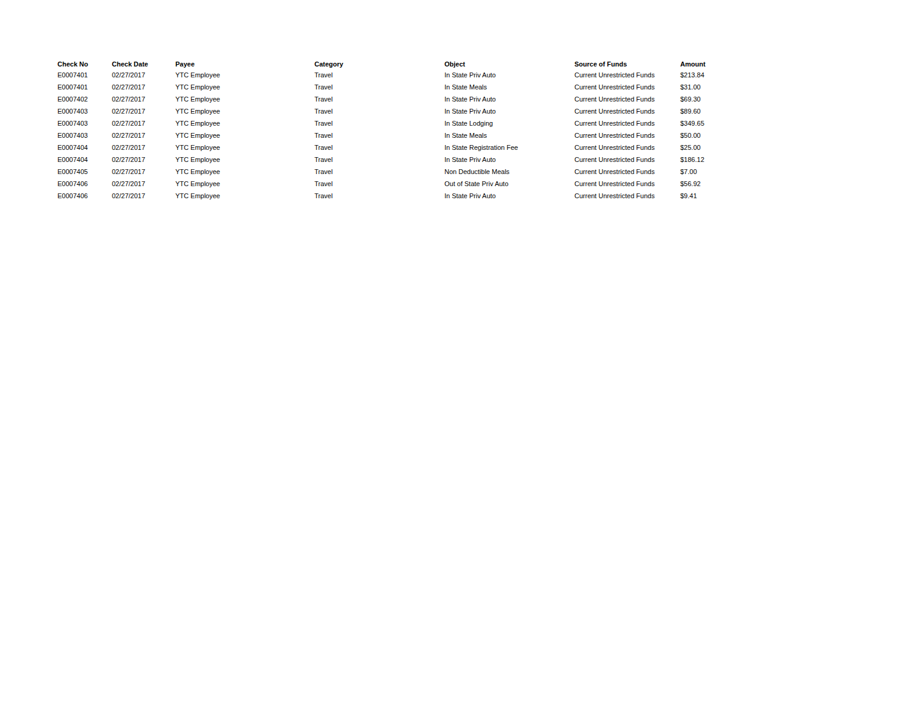| Check No | Check Date | Payee | Category | Object | Source of Funds | Amount |
| --- | --- | --- | --- | --- | --- | --- |
| E0007401 | 02/27/2017 | YTC Employee | Travel | In State Priv Auto | Current Unrestricted Funds | $213.84 |
| E0007401 | 02/27/2017 | YTC Employee | Travel | In State Meals | Current Unrestricted Funds | $31.00 |
| E0007402 | 02/27/2017 | YTC Employee | Travel | In State Priv Auto | Current Unrestricted Funds | $69.30 |
| E0007403 | 02/27/2017 | YTC Employee | Travel | In State Priv Auto | Current Unrestricted Funds | $89.60 |
| E0007403 | 02/27/2017 | YTC Employee | Travel | In State Lodging | Current Unrestricted Funds | $349.65 |
| E0007403 | 02/27/2017 | YTC Employee | Travel | In State Meals | Current Unrestricted Funds | $50.00 |
| E0007404 | 02/27/2017 | YTC Employee | Travel | In State Registration Fee | Current Unrestricted Funds | $25.00 |
| E0007404 | 02/27/2017 | YTC Employee | Travel | In State Priv Auto | Current Unrestricted Funds | $186.12 |
| E0007405 | 02/27/2017 | YTC Employee | Travel | Non Deductible Meals | Current Unrestricted Funds | $7.00 |
| E0007406 | 02/27/2017 | YTC Employee | Travel | Out of State Priv Auto | Current Unrestricted Funds | $56.92 |
| E0007406 | 02/27/2017 | YTC Employee | Travel | In State Priv Auto | Current Unrestricted Funds | $9.41 |